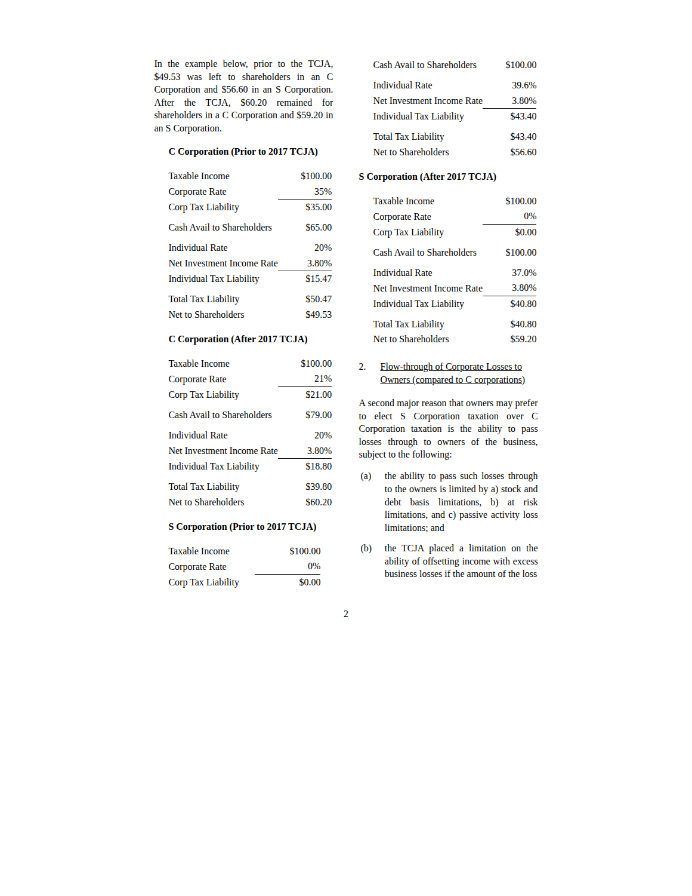In the example below, prior to the TCJA, $49.53 was left to shareholders in an C Corporation and $56.60 in an S Corporation. After the TCJA, $60.20 remained for shareholders in a C Corporation and $59.20 in an S Corporation.
C Corporation (Prior to 2017 TCJA)
| Taxable Income | $100.00 |
| Corporate Rate | 35% |
| Corp Tax Liability | $35.00 |
| Cash Avail to Shareholders | $65.00 |
| Individual Rate | 20% |
| Net Investment Income Rate | 3.80% |
| Individual Tax Liability | $15.47 |
| Total Tax Liability | $50.47 |
| Net to Shareholders | $49.53 |
C Corporation (After 2017 TCJA)
| Taxable Income | $100.00 |
| Corporate Rate | 21% |
| Corp Tax Liability | $21.00 |
| Cash Avail to Shareholders | $79.00 |
| Individual Rate | 20% |
| Net Investment Income Rate | 3.80% |
| Individual Tax Liability | $18.80 |
| Total Tax Liability | $39.80 |
| Net to Shareholders | $60.20 |
S Corporation (Prior to 2017 TCJA)
| Taxable Income | $100.00 |
| Corporate Rate | 0% |
| Corp Tax Liability | $0.00 |
| Cash Avail to Shareholders | $100.00 |
| Individual Rate | 39.6% |
| Net Investment Income Rate | 3.80% |
| Individual Tax Liability | $43.40 |
| Total Tax Liability | $43.40 |
| Net to Shareholders | $56.60 |
S Corporation (After 2017 TCJA)
| Taxable Income | $100.00 |
| Corporate Rate | 0% |
| Corp Tax Liability | $0.00 |
| Cash Avail to Shareholders | $100.00 |
| Individual Rate | 37.0% |
| Net Investment Income Rate | 3.80% |
| Individual Tax Liability | $40.80 |
| Total Tax Liability | $40.80 |
| Net to Shareholders | $59.20 |
2.
Flow-through of Corporate Losses to Owners (compared to C corporations)
A second major reason that owners may prefer to elect S Corporation taxation over C Corporation taxation is the ability to pass losses through to owners of the business, subject to the following:
(a) the ability to pass such losses through to the owners is limited by a) stock and debt basis limitations, b) at risk limitations, and c) passive activity loss limitations; and
(b) the TCJA placed a limitation on the ability of offsetting income with excess business losses if the amount of the loss
2